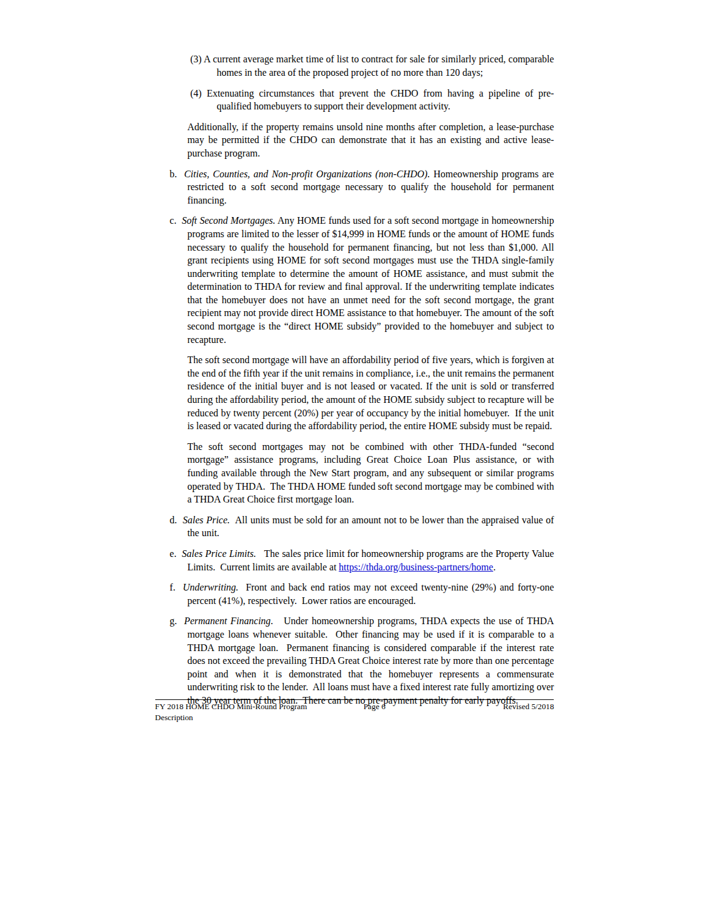(3) A current average market time of list to contract for sale for similarly priced, comparable homes in the area of the proposed project of no more than 120 days;
(4) Extenuating circumstances that prevent the CHDO from having a pipeline of pre-qualified homebuyers to support their development activity.
Additionally, if the property remains unsold nine months after completion, a lease-purchase may be permitted if the CHDO can demonstrate that it has an existing and active lease-purchase program.
b. Cities, Counties, and Non-profit Organizations (non-CHDO). Homeownership programs are restricted to a soft second mortgage necessary to qualify the household for permanent financing.
c. Soft Second Mortgages. Any HOME funds used for a soft second mortgage in homeownership programs are limited to the lesser of $14,999 in HOME funds or the amount of HOME funds necessary to qualify the household for permanent financing, but not less than $1,000. All grant recipients using HOME for soft second mortgages must use the THDA single-family underwriting template to determine the amount of HOME assistance, and must submit the determination to THDA for review and final approval. If the underwriting template indicates that the homebuyer does not have an unmet need for the soft second mortgage, the grant recipient may not provide direct HOME assistance to that homebuyer. The amount of the soft second mortgage is the “direct HOME subsidy” provided to the homebuyer and subject to recapture.
The soft second mortgage will have an affordability period of five years, which is forgiven at the end of the fifth year if the unit remains in compliance, i.e., the unit remains the permanent residence of the initial buyer and is not leased or vacated. If the unit is sold or transferred during the affordability period, the amount of the HOME subsidy subject to recapture will be reduced by twenty percent (20%) per year of occupancy by the initial homebuyer. If the unit is leased or vacated during the affordability period, the entire HOME subsidy must be repaid.
The soft second mortgages may not be combined with other THDA-funded “second mortgage” assistance programs, including Great Choice Loan Plus assistance, or with funding available through the New Start program, and any subsequent or similar programs operated by THDA. The THDA HOME funded soft second mortgage may be combined with a THDA Great Choice first mortgage loan.
d. Sales Price. All units must be sold for an amount not to be lower than the appraised value of the unit.
e. Sales Price Limits. The sales price limit for homeownership programs are the Property Value Limits. Current limits are available at https://thda.org/business-partners/home.
f. Underwriting. Front and back end ratios may not exceed twenty-nine (29%) and forty-one percent (41%), respectively. Lower ratios are encouraged.
g. Permanent Financing. Under homeownership programs, THDA expects the use of THDA mortgage loans whenever suitable. Other financing may be used if it is comparable to a THDA mortgage loan. Permanent financing is considered comparable if the interest rate does not exceed the prevailing THDA Great Choice interest rate by more than one percentage point and when it is demonstrated that the homebuyer represents a commensurate underwriting risk to the lender. All loans must have a fixed interest rate fully amortizing over the 30 year term of the loan. There can be no pre-payment penalty for early payoffs.
| FY 2018 HOME CHDO Mini-Round Program Description | Page 6 | Revised 5/2018 |